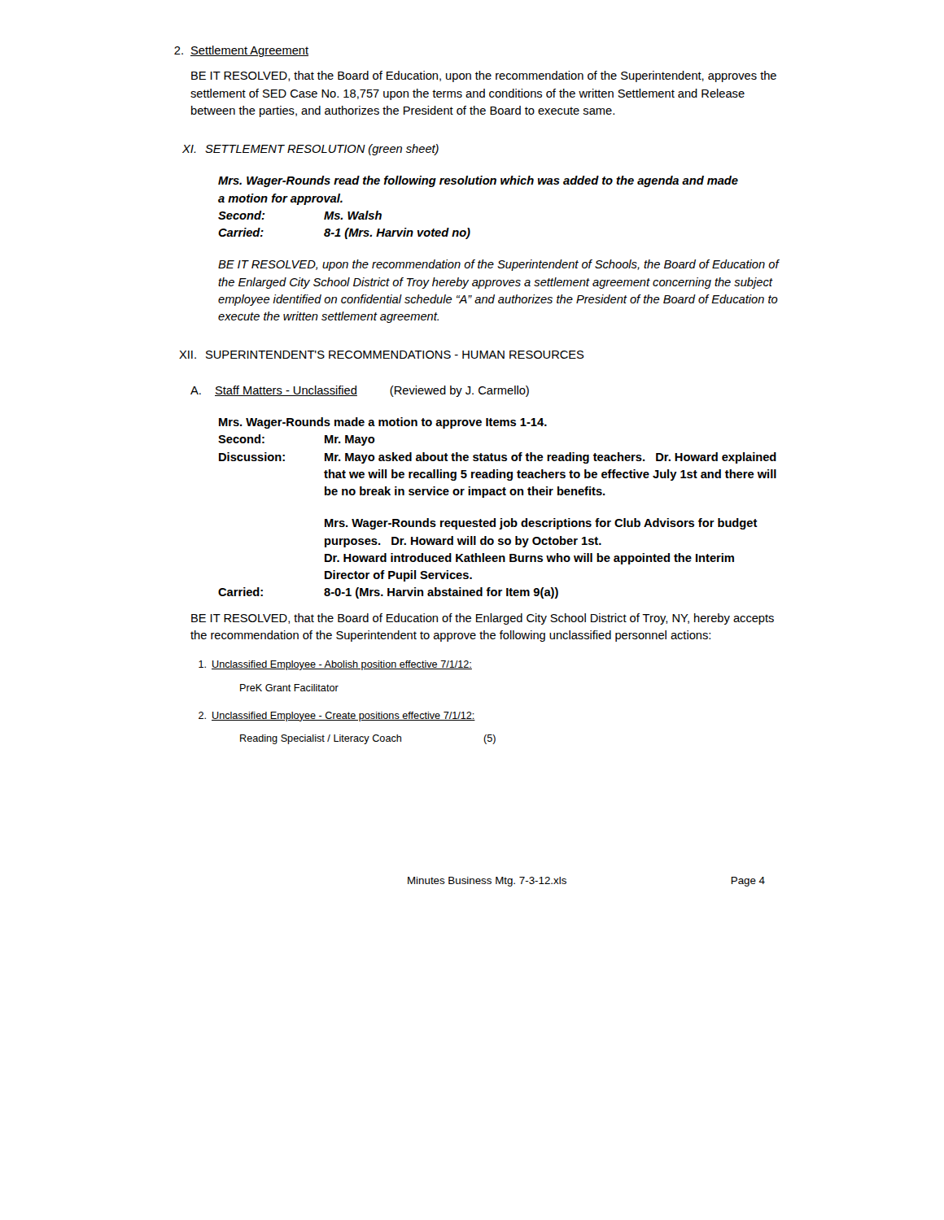2.
Settlement Agreement
BE IT RESOLVED, that the Board of Education, upon the recommendation of the Superintendent, approves the settlement of SED Case No. 18,757 upon the terms and conditions of the written Settlement and Release between the parties, and authorizes the President of the Board to execute same.
XI.
SETTLEMENT RESOLUTION (green sheet)
Mrs. Wager-Rounds read the following resolution which was added to the agenda and made
a motion for approval.
Second:
Ms. Walsh
Carried:
8-1 (Mrs. Harvin voted no)
BE IT RESOLVED, upon the recommendation of the Superintendent of Schools, the Board of Education of the Enlarged City School District of Troy hereby approves a settlement agreement concerning the subject employee identified on confidential schedule “A” and authorizes the President of the Board of Education to execute the written settlement agreement.
XII.
SUPERINTENDENT'S RECOMMENDATIONS - HUMAN RESOURCES
A.
Staff Matters - Unclassified
(Reviewed by J. Carmello)
Mrs. Wager-Rounds made a motion to approve Items 1-14.
Second:
Mr. Mayo
Discussion:
Mr. Mayo asked about the status of the reading teachers. Dr. Howard explained that we will be recalling 5 reading teachers to be effective July 1st and there will be no break in service or impact on their benefits.
Mrs. Wager-Rounds requested job descriptions for Club Advisors for budget purposes. Dr. Howard will do so by October 1st.
Dr. Howard introduced Kathleen Burns who will be appointed the Interim Director of Pupil Services.
Carried:
8-0-1 (Mrs. Harvin abstained for Item 9(a))
BE IT RESOLVED, that the Board of Education of the Enlarged City School District of Troy, NY, hereby accepts the recommendation of the Superintendent to approve the following unclassified personnel actions:
1.
Unclassified Employee - Abolish position effective 7/1/12:
PreK Grant Facilitator
2.
Unclassified Employee - Create positions effective 7/1/12:
Reading Specialist / Literacy Coach
(5)
Minutes Business Mtg. 7-3-12.xls
Page 4